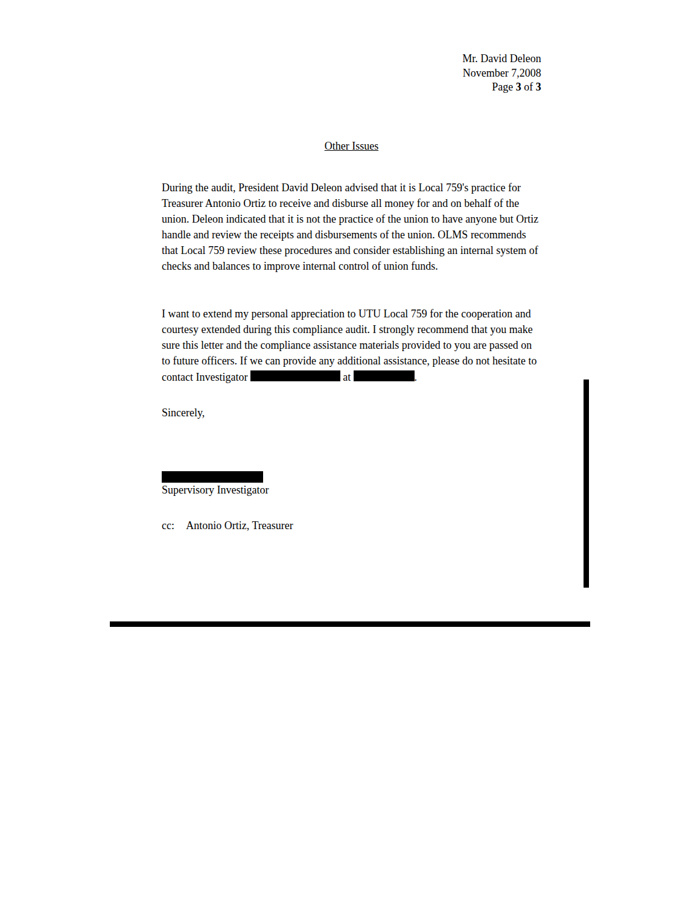Mr. David Deleon
November 7,2008
Page 3 of 3
Other Issues
During the audit, President David Deleon advised that it is Local 759's practice for Treasurer Antonio Ortiz to receive and disburse all money for and on behalf of the union. Deleon indicated that it is not the practice of the union to have anyone but Ortiz handle and review the receipts and disbursements of the union. OLMS recommends that Local 759 review these procedures and consider establishing an internal system of checks and balances to improve internal control of union funds.
I want to extend my personal appreciation to UTU Local 759 for the cooperation and courtesy extended during this compliance audit. I strongly recommend that you make sure this letter and the compliance assistance materials provided to you are passed on to future officers. If we can provide any additional assistance, please do not hesitate to contact Investigator at .
Sincerely,
Supervisory Investigator
cc: Antonio Ortiz, Treasurer